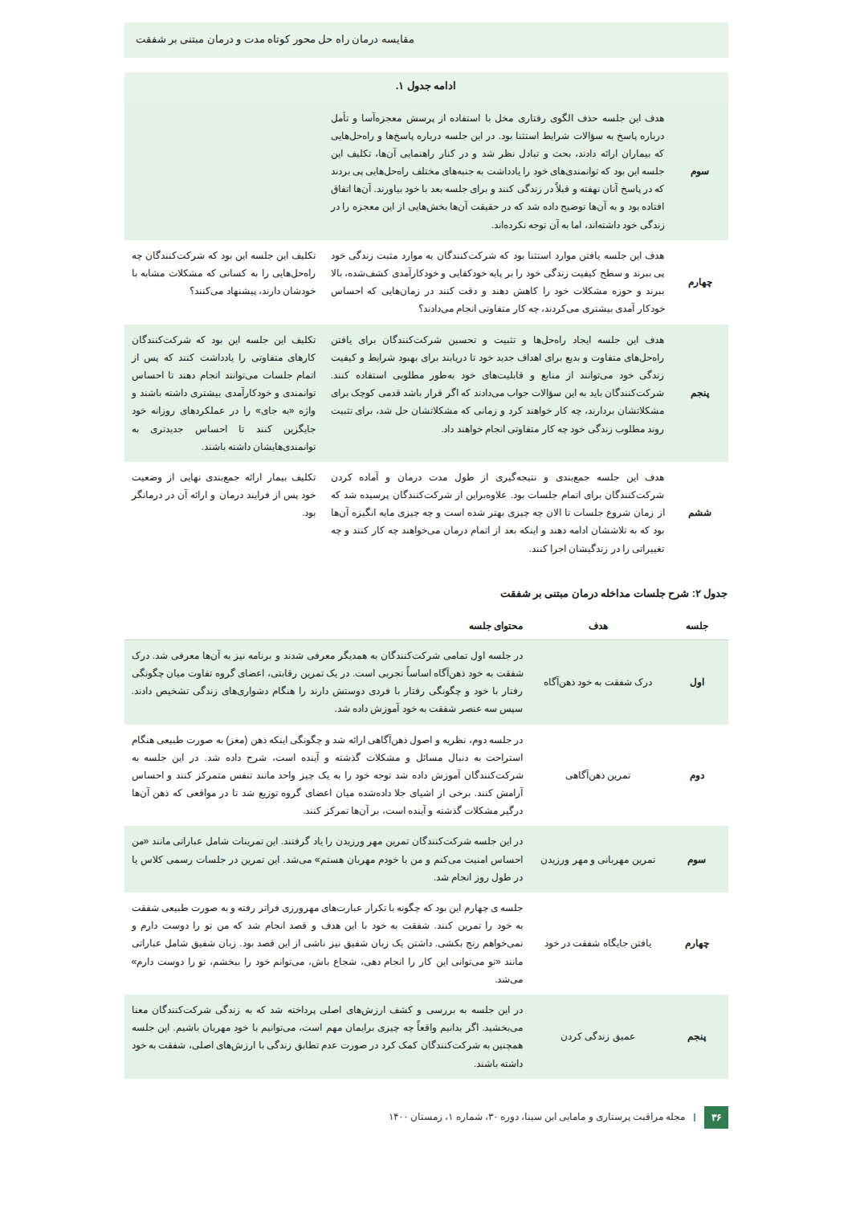مقایسه درمان راه حل محور کوتاه مدت و درمان مبتنی بر شفقت
ادامه جدول ۱.
| سوم | هدف این جلسه حذف الگوی رفتاری مخل با استفاده از پرسش معجزه‌آسا و تأمل درباره پاسخ به سؤالات شرایط استثنا بود. در این جلسه درباره پاسخ‌ها و راه‌حل‌هایی که بیماران ارائه دادند، بحث و تبادل نظر شد و در کنار راهنمایی آن‌ها، تکلیف این جلسه این بود که توانمندی‌های خود را یادداشت به جنبه‌های مختلف راه‌حل‌هایی پی بردند که در پاسخ آنان نهفته و قبلاً در زندگی کنند و برای جلسه بعد با خود بیاورند. آن‌ها اتفاق افتاده بود و به آن‌ها توضیح داده شد که در حقیقت آن‌ها بخش‌هایی از این معجزه را در زندگی خود داشته‌اند، اما به آن توجه نکرده‌اند. | |
| چهارم | هدف این جلسه یافتن موارد استثنا بود که شرکت‌کنندگان به موارد مثبت زندگی خود پی ببرند و سطح کیفیت زندگی خود را بر پایه خودکفایی و خودکارآمدی کشف‌شده، بالا ببرند و حوزه مشکلات خود را کاهش دهند و دقت کنند در زمان‌هایی که احساس خودکار آمدی بیشتری می‌کردند، چه کار متفاوتی انجام می‌دادند؟ | تکلیف این جلسه این بود که شرکت‌کنندگان چه راه‌حل‌هایی را به کسانی که مشکلات مشابه با خودشان دارند، پیشنهاد می‌کنند؟ |
| پنجم | هدف این جلسه ایجاد راه‌حل‌ها و تثبیت و تحسین شرکت‌کنندگان برای یافتن راه‌حل‌های متفاوت و بدیع برای اهداف جدید خود تا دریابند برای بهبود شرایط و کیفیت زندگی خود می‌توانند از منابع و قابلیت‌های خود به‌طور مطلوبی استفاده کنند. شرکت‌کنندگان باید به این سؤالات جواب می‌دادند که اگر قرار باشد قدمی کوچک برای مشکلاتشان بردارند، چه کار خواهند کرد و زمانی که مشکلاتشان حل شد، برای تثبیت روند مطلوب زندگی خود چه کار متفاوتی انجام خواهند داد. | تکلیف این جلسه این بود که شرکت‌کنندگان کارهای متفاوتی را یادداشت کنند که پس از اتمام جلسات می‌توانند انجام دهند تا احساس توانمندی و خودکارآمدی بیشتری داشته باشند و واژه «به جای» را در عملکردهای روزانه خود جایگزین کنند تا احساس جدیدتری به توانمندی‌هایشان داشته باشند. |
| ششم | هدف این جلسه جمع‌بندی و نتیجه‌گیری از طول مدت درمان و آماده کردن شرکت‌کنندگان برای اتمام جلسات بود. علاوه‌براین از شرکت‌کنندگان پرسیده شد که از زمان شروع جلسات تا الان چه چیزی بهتر شده است و چه چیزی مایه انگیزه آن‌ها بود که به تلاششان ادامه دهند و اینکه بعد از اتمام درمان می‌خواهند چه کار کنند و چه تغییراتی را در زندگیشان اجرا کنند. | تکلیف بیمار ارائه جمع‌بندی نهایی از وضعیت خود پس از فرایند درمان و ارائه آن در درمانگر بود. |
جدول ۲: شرح جلسات مداخله درمان مبتنی بر شفقت
| جلسه | هدف | محتوای جلسه |
| --- | --- | --- |
| اول | درک شفقت به خود ذهن‌آگاه | در جلسه اول تمامی شرکت‌کنندگان به همدیگر معرفی شدند و برنامه نیز به آن‌ها معرفی شد. درک شفقت به خود ذهن‌آگاه اساساً تجربی است. در یک تمرین رقابتی، اعضای گروه تفاوت میان چگونگی رفتار با خود و چگونگی رفتار با فردی دوستش دارند را هنگام دشواری‌های زندگی تشخیص دادند. سپس سه عنصر شفقت به خود آموزش داده شد. |
| دوم | تمرین ذهن‌آگاهی | در جلسه دوم، نظریه و اصول ذهن‌آگاهی ارائه شد و چگونگی اینکه ذهن (مغز) به صورت طبیعی هنگام استراحت به دنبال مسائل و مشکلات گذشته و آینده است، شرح داده شد. در این جلسه به شرکت‌کنندگان آموزش داده شد توجه خود را به یک چیز واحد مانند تنفس متمرکز کنند و احساس آرامش کنند. برخی از اشیای جلا داده‌شده میان اعضای گروه توزیع شد تا در مواقعی که ذهن آن‌ها درگیر مشکلات گذشته و آینده است، بر آن‌ها تمرکز کنند. |
| سوم | تمرین مهربانی و مهر ورزیدن | در این جلسه شرکت‌کنندگان تمرین مهر ورزیدن را یاد گرفتند. این تمرینات شامل عباراتی مانند «من احساس امنیت می‌کنم و من با خودم مهربان هستم» می‌شد. این تمرین در جلسات رسمی کلاس یا در طول روز انجام شد. |
| چهارم | یافتن جایگاه شفقت در خود | جلسه ی چهارم این بود که چگونه با تکرار عبارت‌های مهرورزی فراتر رفته و به صورت طبیعی شفقت به خود را تمرین کنند. شفقت به خود با این هدف و قصد انجام شد که من تو را دوست دارم و نمی‌خواهم رنج بکشی. داشتن یک زبان شفیق نیز ناشی از این قصد بود. زبان شفیق شامل عباراتی مانند «تو می‌توانی این کار را انجام دهی، شجاع باش، می‌توانم خود را ببخشم، تو را دوست دارم» می‌شد. |
| پنجم | عمیق زندگی کردن | در این جلسه به بررسی و کشف ارزش‌های اصلی پرداخته شد که به زندگی شرکت‌کنندگان معنا می‌بخشید. اگر بدانیم واقعاً چه چیزی برایمان مهم است، می‌توانیم با خود مهربان باشیم. این جلسه همچنین به شرکت‌کنندگان کمک کرد در صورت عدم تطابق زندگی با ارزش‌های اصلی، شفقت به خود داشته باشند. |
۳۶ | مجله مراقبت پرستاری و مامایی ابن سینا، دوره ۳۰، شماره ۱، زمستان ۱۴۰۰